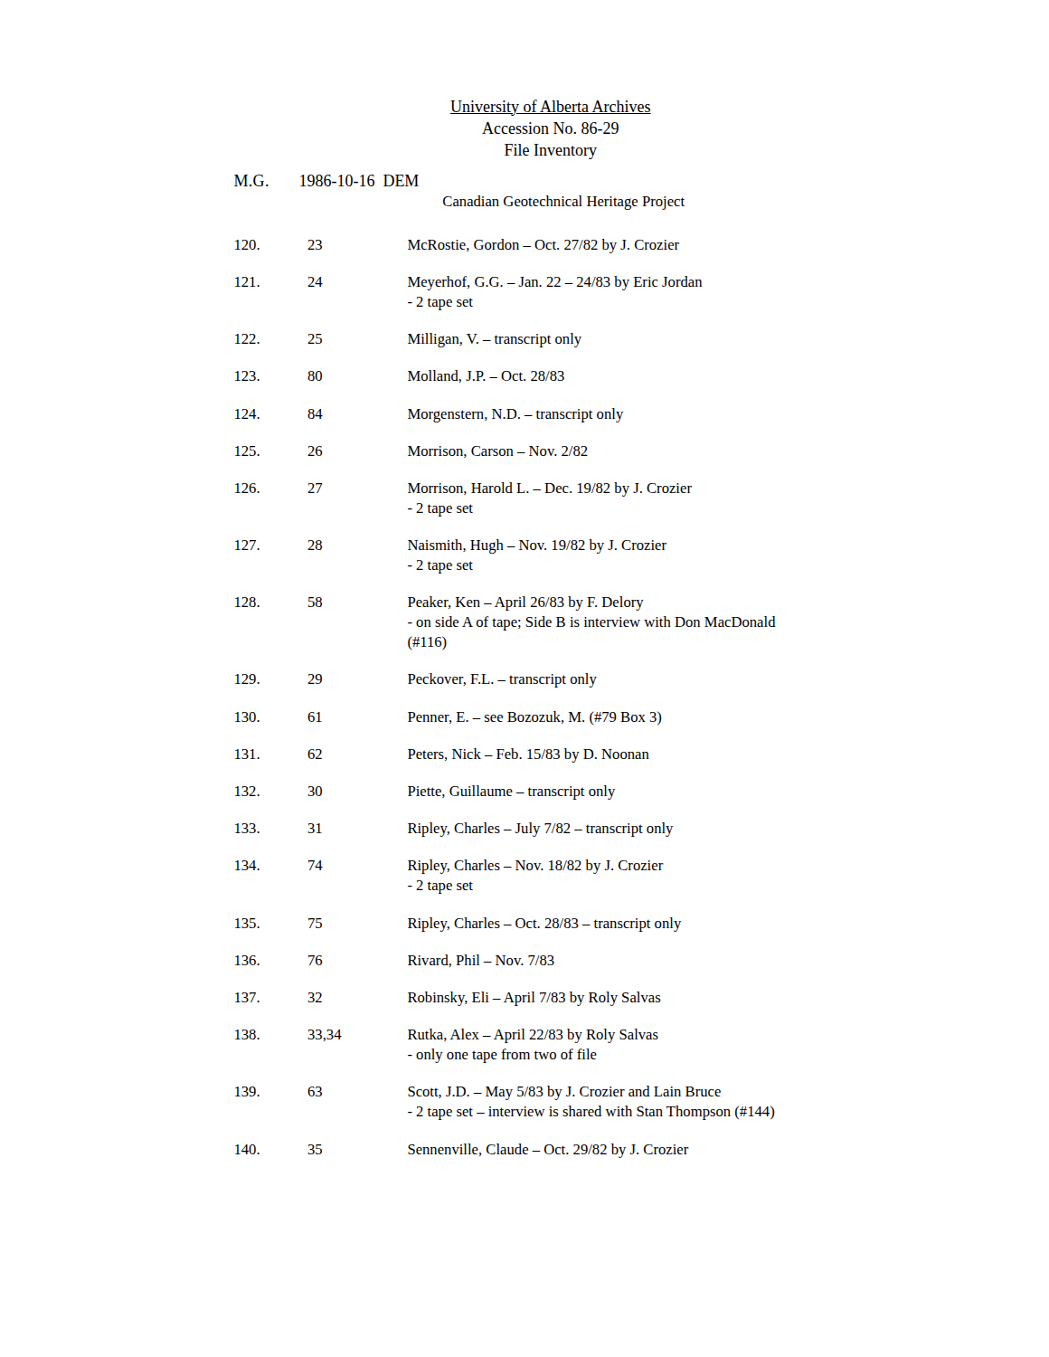University of Alberta Archives
Accession No. 86-29
File Inventory
M.G. 1986-10-16 DEM
Canadian Geotechnical Heritage Project
| 120. | 23 | McRostie, Gordon – Oct. 27/82 by J. Crozier |
| 121. | 24 | Meyerhof, G.G. – Jan. 22 – 24/83 by Eric Jordan - 2 tape set |
| 122. | 25 | Milligan, V. – transcript only |
| 123. | 80 | Molland, J.P. – Oct. 28/83 |
| 124. | 84 | Morgenstern, N.D. – transcript only |
| 125. | 26 | Morrison, Carson – Nov. 2/82 |
| 126. | 27 | Morrison, Harold L. – Dec. 19/82 by J. Crozier - 2 tape set |
| 127. | 28 | Naismith, Hugh – Nov. 19/82 by J. Crozier - 2 tape set |
| 128. | 58 | Peaker, Ken – April 26/83 by F. Delory - on side A of tape; Side B is interview with Don MacDonald (#116) |
| 129. | 29 | Peckover, F.L. – transcript only |
| 130. | 61 | Penner, E. – see Bozozuk, M. (#79 Box 3) |
| 131. | 62 | Peters, Nick – Feb. 15/83 by D. Noonan |
| 132. | 30 | Piette, Guillaume – transcript only |
| 133. | 31 | Ripley, Charles – July 7/82 – transcript only |
| 134. | 74 | Ripley, Charles – Nov. 18/82 by J. Crozier - 2 tape set |
| 135. | 75 | Ripley, Charles – Oct. 28/83 – transcript only |
| 136. | 76 | Rivard, Phil – Nov. 7/83 |
| 137. | 32 | Robinsky, Eli – April 7/83 by Roly Salvas |
| 138. | 33,34 | Rutka, Alex – April 22/83 by Roly Salvas - only one tape from two of file |
| 139. | 63 | Scott, J.D. – May 5/83 by J. Crozier and Lain Bruce - 2 tape set – interview is shared with Stan Thompson (#144) |
| 140. | 35 | Sennenville, Claude – Oct. 29/82 by J. Crozier |